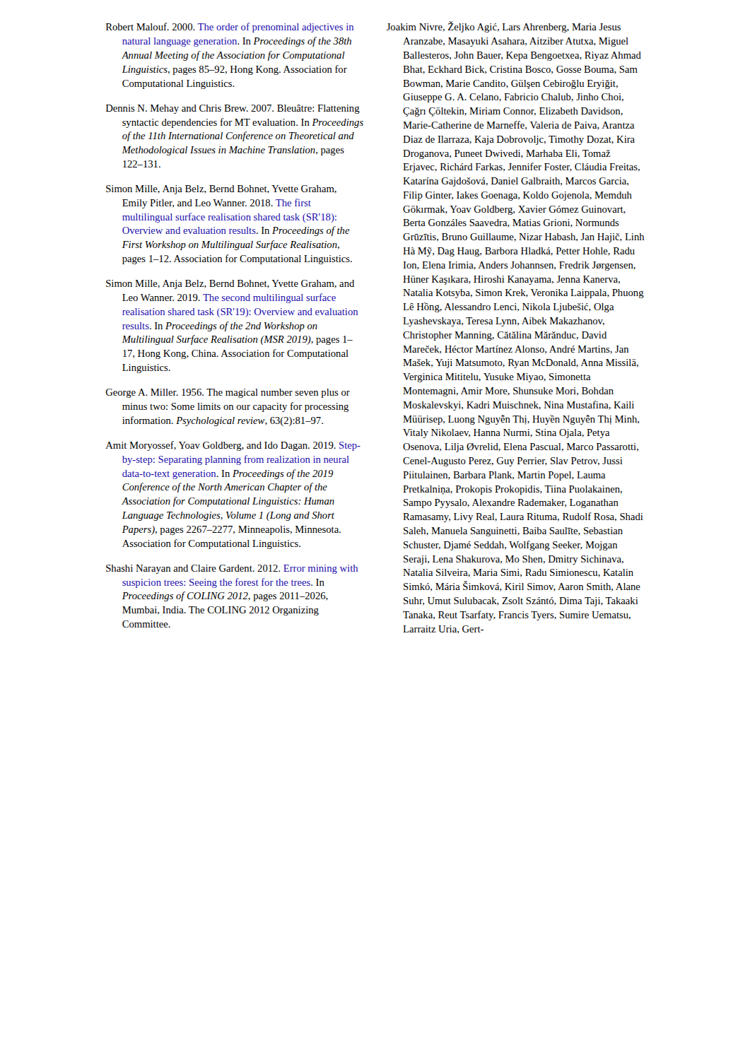Robert Malouf. 2000. The order of prenominal adjectives in natural language generation. In Proceedings of the 38th Annual Meeting of the Association for Computational Linguistics, pages 85–92, Hong Kong. Association for Computational Linguistics.
Dennis N. Mehay and Chris Brew. 2007. Bleuâtre: Flattening syntactic dependencies for MT evaluation. In Proceedings of the 11th International Conference on Theoretical and Methodological Issues in Machine Translation, pages 122–131.
Simon Mille, Anja Belz, Bernd Bohnet, Yvette Graham, Emily Pitler, and Leo Wanner. 2018. The first multilingual surface realisation shared task (SR'18): Overview and evaluation results. In Proceedings of the First Workshop on Multilingual Surface Realisation, pages 1–12. Association for Computational Linguistics.
Simon Mille, Anja Belz, Bernd Bohnet, Yvette Graham, and Leo Wanner. 2019. The second multilingual surface realisation shared task (SR'19): Overview and evaluation results. In Proceedings of the 2nd Workshop on Multilingual Surface Realisation (MSR 2019), pages 1–17, Hong Kong, China. Association for Computational Linguistics.
George A. Miller. 1956. The magical number seven plus or minus two: Some limits on our capacity for processing information. Psychological review, 63(2):81–97.
Amit Moryossef, Yoav Goldberg, and Ido Dagan. 2019. Step-by-step: Separating planning from realization in neural data-to-text generation. In Proceedings of the 2019 Conference of the North American Chapter of the Association for Computational Linguistics: Human Language Technologies, Volume 1 (Long and Short Papers), pages 2267–2277, Minneapolis, Minnesota. Association for Computational Linguistics.
Shashi Narayan and Claire Gardent. 2012. Error mining with suspicion trees: Seeing the forest for the trees. In Proceedings of COLING 2012, pages 2011–2026, Mumbai, India. The COLING 2012 Organizing Committee.
Joakim Nivre, Željko Agić, Lars Ahrenberg, Maria Jesus Aranzabe, Masayuki Asahara, Aitziber Atutxa, Miguel Ballesteros, John Bauer, Kepa Bengoetxea, Riyaz Ahmad Bhat, Eckhard Bick, Cristina Bosco, Gosse Bouma, Sam Bowman, Marie Candito, Gülşen Cebiroğlu Eryiğit, Giuseppe G. A. Celano, Fabricio Chalub, Jinho Choi, Çağrı Çöltekin, Miriam Connor, Elizabeth Davidson, Marie-Catherine de Marneffe, Valeria de Paiva, Arantza Diaz de Ilarraza, Kaja Dobrovoljc, Timothy Dozat, Kira Droganova, Puneet Dwivedi, Marhaba Eli, Tomaž Erjavec, Richárd Farkas, Jennifer Foster, Cláudia Freitas, Katarína Gajdošová, Daniel Galbraith, Marcos Garcia, Filip Ginter, Iakes Goenaga, Koldo Gojenola, Memduh Gökırmak, Yoav Goldberg, Xavier Gómez Guinovart, Berta Gonzáles Saavedra, Matias Grioni, Normunds Grūzītis, Bruno Guillaume, Nizar Habash, Jan Hajič, Linh Hà Mỹ, Dag Haug, Barbora Hladká, Petter Hohle, Radu Ion, Elena Irimia, Anders Johannsen, Fredrik Jørgensen, Hüner Kaşıkara, Hiroshi Kanayama, Jenna Kanerva, Natalia Kotsyba, Simon Krek, Veronika Laippala, Phuong Lê Hồng, Alessandro Lenci, Nikola Ljubešić, Olga Lyashevskaya, Teresa Lynn, Aibek Makazhanov, Christopher Manning, Cătălina Mărănduc, David Mareček, Héctor Martínez Alonso, André Martins, Jan Mašek, Yuji Matsumoto, Ryan McDonald, Anna Missilä, Verginica Mititelu, Yusuke Miyao, Simonetta Montemagni, Amir More, Shunsuke Mori, Bohdan Moskalevskyi, Kadri Muischnek, Nina Mustafina, Kaili Müürisep, Luong Nguyễn Thị, Huyền Nguyễn Thị Minh, Vitaly Nikolaev, Hanna Nurmi, Stina Ojala, Petya Osenova, Lilja Øvrelid, Elena Pascual, Marco Passarotti, Cenel-Augusto Perez, Guy Perrier, Slav Petrov, Jussi Piitulainen, Barbara Plank, Martin Popel, Lauma Pretkalniņa, Prokopis Prokopidis, Tiina Puolakainen, Sampo Pyysalo, Alexandre Rademaker, Loganathan Ramasamy, Livy Real, Laura Rituma, Rudolf Rosa, Shadi Saleh, Manuela Sanguinetti, Baiba Saulīte, Sebastian Schuster, Djamé Seddah, Wolfgang Seeker, Mojgan Seraji, Lena Shakurova, Mo Shen, Dmitry Sichinava, Natalia Silveira, Maria Simi, Radu Simionescu, Katalin Simkó, Mária Šimková, Kiril Simov, Aaron Smith, Alane Suhr, Umut Sulubacak, Zsolt Szántó, Dima Taji, Takaaki Tanaka, Reut Tsarfaty, Francis Tyers, Sumire Uematsu, Larraitz Uria, Gert-